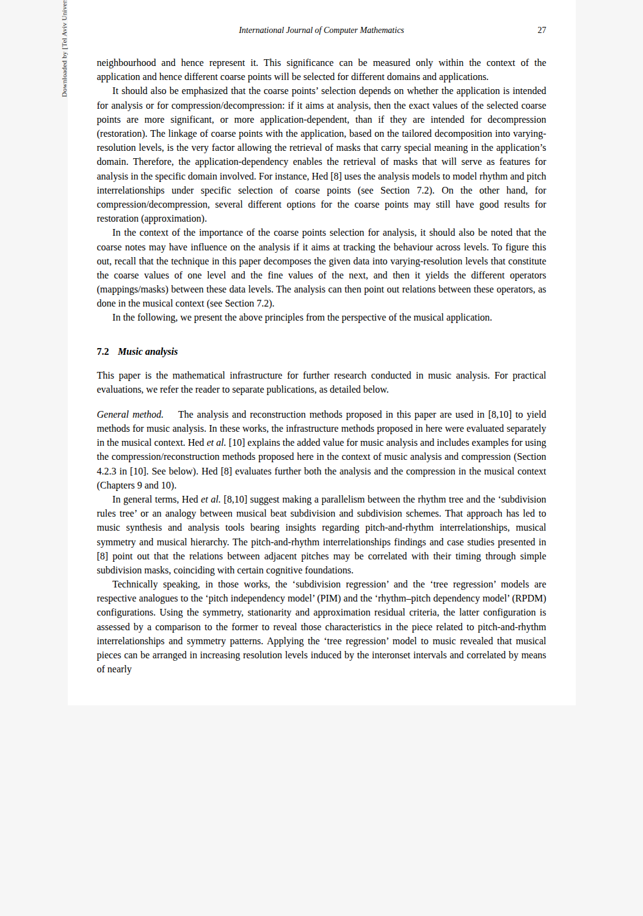Downloaded by [Tel Aviv University] at 01:45 09 February 2014
International Journal of Computer Mathematics 27
neighbourhood and hence represent it. This significance can be measured only within the context of the application and hence different coarse points will be selected for different domains and applications.
It should also be emphasized that the coarse points’ selection depends on whether the application is intended for analysis or for compression/decompression: if it aims at analysis, then the exact values of the selected coarse points are more significant, or more application-dependent, than if they are intended for decompression (restoration). The linkage of coarse points with the application, based on the tailored decomposition into varying-resolution levels, is the very factor allowing the retrieval of masks that carry special meaning in the application’s domain. Therefore, the application-dependency enables the retrieval of masks that will serve as features for analysis in the specific domain involved. For instance, Hed [8] uses the analysis models to model rhythm and pitch interrelationships under specific selection of coarse points (see Section 7.2). On the other hand, for compression/decompression, several different options for the coarse points may still have good results for restoration (approximation).
In the context of the importance of the coarse points selection for analysis, it should also be noted that the coarse notes may have influence on the analysis if it aims at tracking the behaviour across levels. To figure this out, recall that the technique in this paper decomposes the given data into varying-resolution levels that constitute the coarse values of one level and the fine values of the next, and then it yields the different operators (mappings/masks) between these data levels. The analysis can then point out relations between these operators, as done in the musical context (see Section 7.2).
In the following, we present the above principles from the perspective of the musical application.
7.2 Music analysis
This paper is the mathematical infrastructure for further research conducted in music analysis. For practical evaluations, we refer the reader to separate publications, as detailed below.
General method. The analysis and reconstruction methods proposed in this paper are used in [8,10] to yield methods for music analysis. In these works, the infrastructure methods proposed in here were evaluated separately in the musical context. Hed et al. [10] explains the added value for music analysis and includes examples for using the compression/reconstruction methods proposed here in the context of music analysis and compression (Section 4.2.3 in [10]. See below). Hed [8] evaluates further both the analysis and the compression in the musical context (Chapters 9 and 10).
In general terms, Hed et al. [8,10] suggest making a parallelism between the rhythm tree and the ‘subdivision rules tree’ or an analogy between musical beat subdivision and subdivision schemes. That approach has led to music synthesis and analysis tools bearing insights regarding pitch-and-rhythm interrelationships, musical symmetry and musical hierarchy. The pitch-and-rhythm interrelationships findings and case studies presented in [8] point out that the relations between adjacent pitches may be correlated with their timing through simple subdivision masks, coinciding with certain cognitive foundations.
Technically speaking, in those works, the ‘subdivision regression’ and the ‘tree regression’ models are respective analogues to the ‘pitch independency model’ (PIM) and the ‘rhythm–pitch dependency model’ (RPDM) configurations. Using the symmetry, stationarity and approximation residual criteria, the latter configuration is assessed by a comparison to the former to reveal those characteristics in the piece related to pitch-and-rhythm interrelationships and symmetry patterns. Applying the ‘tree regression’ model to music revealed that musical pieces can be arranged in increasing resolution levels induced by the interonset intervals and correlated by means of nearly